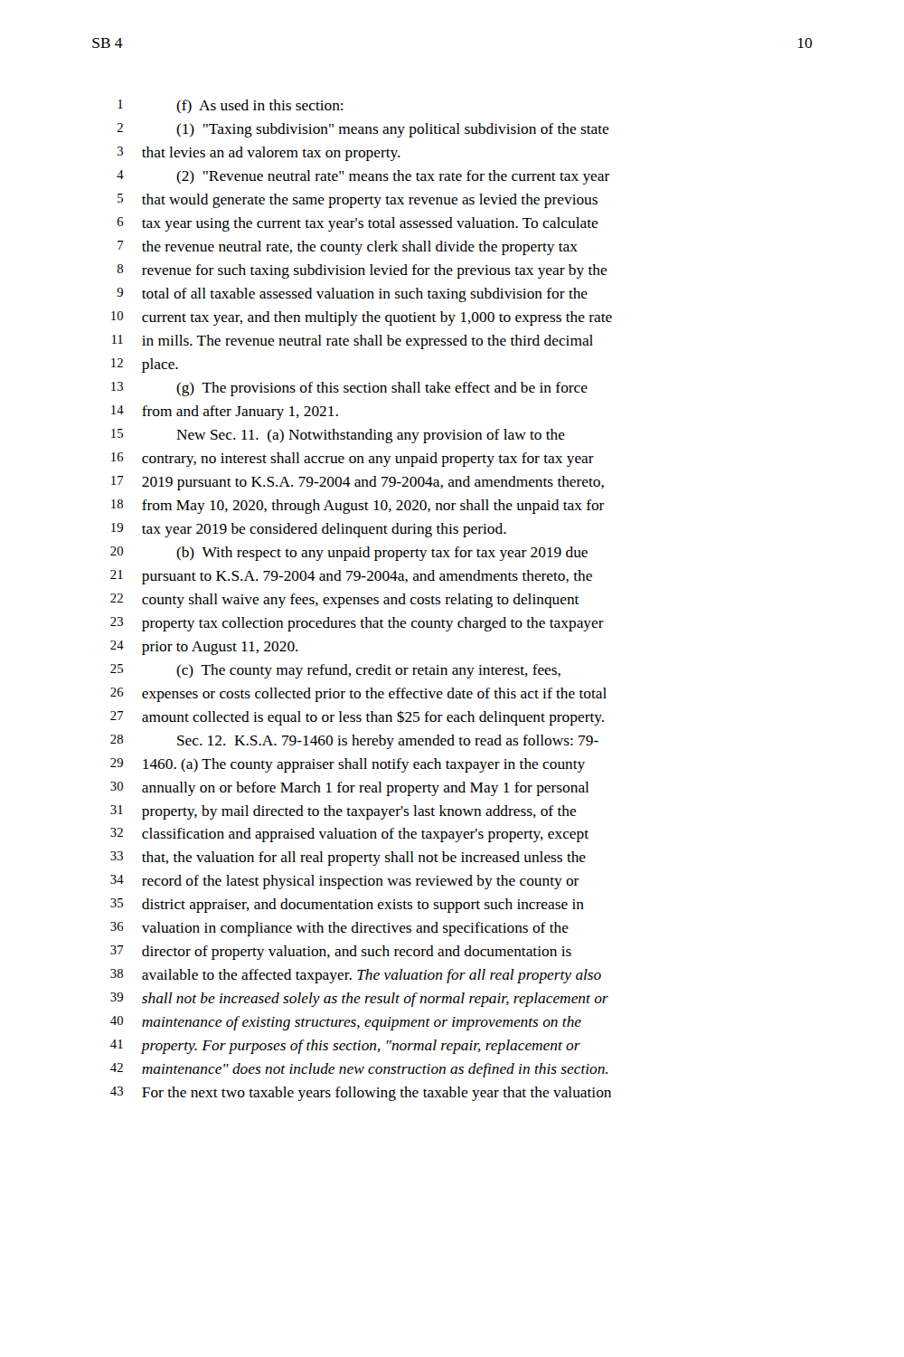SB 4 10
(f) As used in this section:
(1) "Taxing subdivision" means any political subdivision of the state
that levies an ad valorem tax on property.
(2) "Revenue neutral rate" means the tax rate for the current tax year
that would generate the same property tax revenue as levied the previous
tax year using the current tax year's total assessed valuation. To calculate
the revenue neutral rate, the county clerk shall divide the property tax
revenue for such taxing subdivision levied for the previous tax year by the
total of all taxable assessed valuation in such taxing subdivision for the
current tax year, and then multiply the quotient by 1,000 to express the rate
in mills. The revenue neutral rate shall be expressed to the third decimal
place.
(g) The provisions of this section shall take effect and be in force
from and after January 1, 2021.
New Sec. 11. (a) Notwithstanding any provision of law to the
contrary, no interest shall accrue on any unpaid property tax for tax year
2019 pursuant to K.S.A. 79-2004 and 79-2004a, and amendments thereto,
from May 10, 2020, through August 10, 2020, nor shall the unpaid tax for
tax year 2019 be considered delinquent during this period.
(b) With respect to any unpaid property tax for tax year 2019 due
pursuant to K.S.A. 79-2004 and 79-2004a, and amendments thereto, the
county shall waive any fees, expenses and costs relating to delinquent
property tax collection procedures that the county charged to the taxpayer
prior to August 11, 2020.
(c) The county may refund, credit or retain any interest, fees,
expenses or costs collected prior to the effective date of this act if the total
amount collected is equal to or less than $25 for each delinquent property.
Sec. 12. K.S.A. 79-1460 is hereby amended to read as follows: 79-
1460. (a) The county appraiser shall notify each taxpayer in the county
annually on or before March 1 for real property and May 1 for personal
property, by mail directed to the taxpayer's last known address, of the
classification and appraised valuation of the taxpayer's property, except
that, the valuation for all real property shall not be increased unless the
record of the latest physical inspection was reviewed by the county or
district appraiser, and documentation exists to support such increase in
valuation in compliance with the directives and specifications of the
director of property valuation, and such record and documentation is
available to the affected taxpayer. The valuation for all real property also
shall not be increased solely as the result of normal repair, replacement or
maintenance of existing structures, equipment or improvements on the
property. For purposes of this section, "normal repair, replacement or
maintenance" does not include new construction as defined in this section.
For the next two taxable years following the taxable year that the valuation